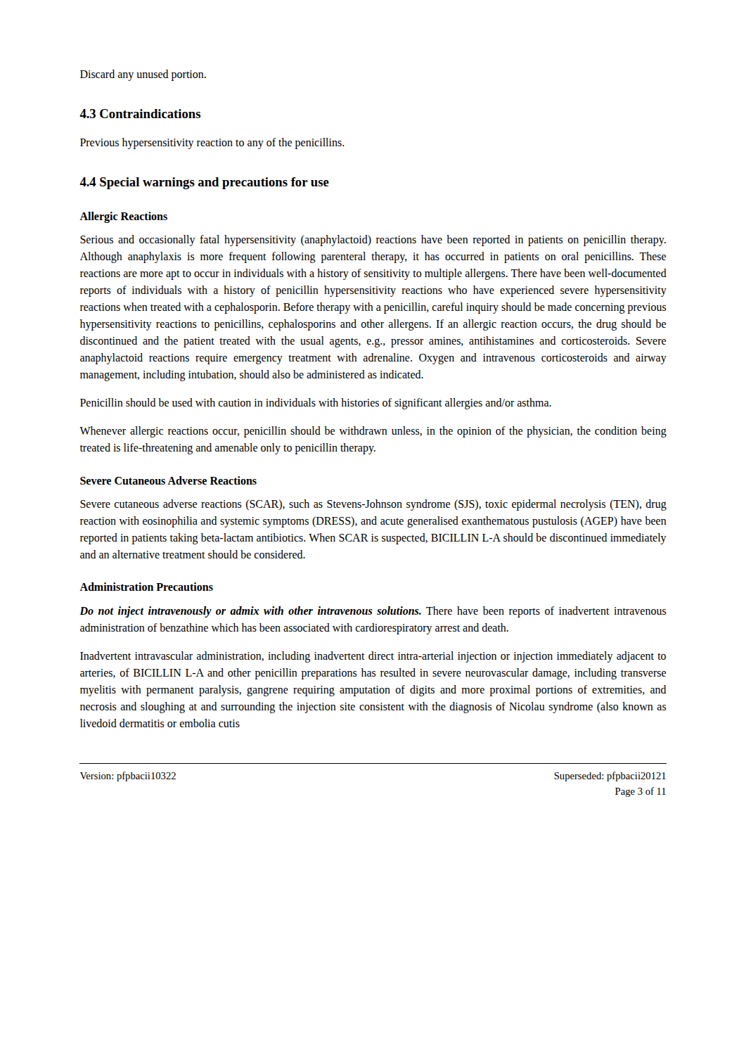Discard any unused portion.
4.3 Contraindications
Previous hypersensitivity reaction to any of the penicillins.
4.4 Special warnings and precautions for use
Allergic Reactions
Serious and occasionally fatal hypersensitivity (anaphylactoid) reactions have been reported in patients on penicillin therapy. Although anaphylaxis is more frequent following parenteral therapy, it has occurred in patients on oral penicillins. These reactions are more apt to occur in individuals with a history of sensitivity to multiple allergens. There have been well-documented reports of individuals with a history of penicillin hypersensitivity reactions who have experienced severe hypersensitivity reactions when treated with a cephalosporin. Before therapy with a penicillin, careful inquiry should be made concerning previous hypersensitivity reactions to penicillins, cephalosporins and other allergens. If an allergic reaction occurs, the drug should be discontinued and the patient treated with the usual agents, e.g., pressor amines, antihistamines and corticosteroids. Severe anaphylactoid reactions require emergency treatment with adrenaline. Oxygen and intravenous corticosteroids and airway management, including intubation, should also be administered as indicated.
Penicillin should be used with caution in individuals with histories of significant allergies and/or asthma.
Whenever allergic reactions occur, penicillin should be withdrawn unless, in the opinion of the physician, the condition being treated is life-threatening and amenable only to penicillin therapy.
Severe Cutaneous Adverse Reactions
Severe cutaneous adverse reactions (SCAR), such as Stevens-Johnson syndrome (SJS), toxic epidermal necrolysis (TEN), drug reaction with eosinophilia and systemic symptoms (DRESS), and acute generalised exanthematous pustulosis (AGEP) have been reported in patients taking beta-lactam antibiotics. When SCAR is suspected, BICILLIN L-A should be discontinued immediately and an alternative treatment should be considered.
Administration Precautions
Do not inject intravenously or admix with other intravenous solutions. There have been reports of inadvertent intravenous administration of benzathine which has been associated with cardiorespiratory arrest and death.
Inadvertent intravascular administration, including inadvertent direct intra-arterial injection or injection immediately adjacent to arteries, of BICILLIN L-A and other penicillin preparations has resulted in severe neurovascular damage, including transverse myelitis with permanent paralysis, gangrene requiring amputation of digits and more proximal portions of extremities, and necrosis and sloughing at and surrounding the injection site consistent with the diagnosis of Nicolau syndrome (also known as livedoid dermatitis or embolia cutis
Version: pfpbacii10322
Superseded: pfpbacii20121
Page 3 of 11